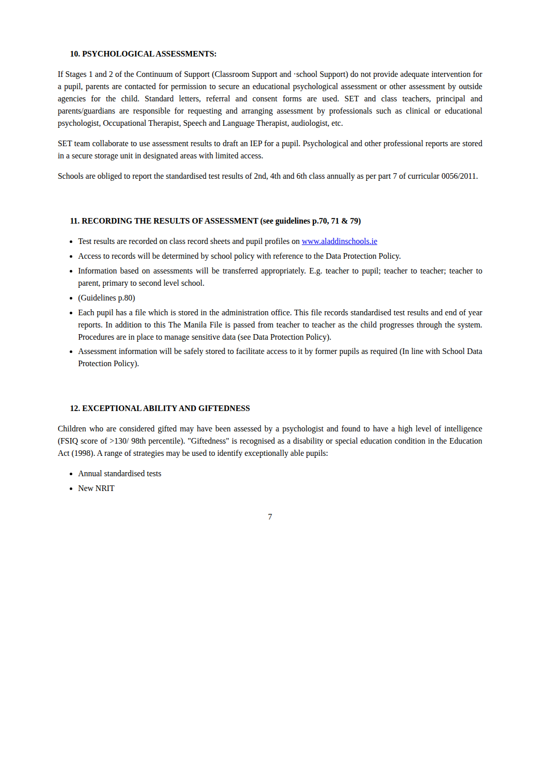10. PSYCHOLOGICAL ASSESSMENTS:
If Stages 1 and 2 of the Continuum of Support (Classroom Support and ·school Support) do not provide adequate intervention for a pupil, parents are contacted for permission to secure an educational psychological assessment or other assessment by outside agencies for the child. Standard letters, referral and consent forms are used. SET and class teachers, principal and parents/guardians are responsible for requesting and arranging assessment by professionals such as clinical or educational psychologist, Occupational Therapist, Speech and Language Therapist, audiologist, etc.
SET team collaborate to use assessment results to draft an IEP for a pupil. Psychological and other professional reports are stored in a secure storage unit in designated areas with limited access.
Schools are obliged to report the standardised test results of 2nd, 4th and 6th class annually as per part 7 of curricular 0056/2011.
11. RECORDING THE RESULTS OF ASSESSMENT (see guidelines p.70, 71 & 79)
Test results are recorded on class record sheets and pupil profiles on www.aladdinschools.ie
Access to records will be determined by school policy with reference to the Data Protection Policy.
Information based on assessments will be transferred appropriately. E.g. teacher to pupil; teacher to teacher; teacher to parent, primary to second level school.
(Guidelines p.80)
Each pupil has a file which is stored in the administration office. This file records standardised test results and end of year reports. In addition to this The Manila File is passed from teacher to teacher as the child progresses through the system. Procedures are in place to manage sensitive data (see Data Protection Policy).
Assessment information will be safely stored to facilitate access to it by former pupils as required (In line with School Data Protection Policy).
12. EXCEPTIONAL ABILITY AND GIFTEDNESS
Children who are considered gifted may have been assessed by a psychologist and found to have a high level of intelligence (FSIQ score of >130/ 98th percentile). "Giftedness" is recognised as a disability or special education condition in the Education Act (1998). A range of strategies may be used to identify exceptionally able pupils:
Annual standardised tests
New NRIT
7